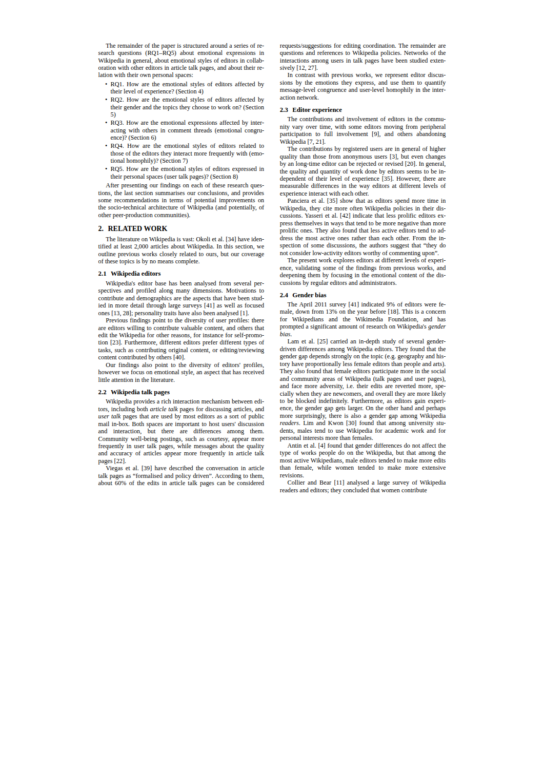The remainder of the paper is structured around a series of research questions (RQ1–RQ5) about emotional expressions in Wikipedia in general, about emotional styles of editors in collaboration with other editors in article talk pages, and about their relation with their own personal spaces:
RQ1. How are the emotional styles of editors affected by their level of experience? (Section 4)
RQ2. How are the emotional styles of editors affected by their gender and the topics they choose to work on? (Section 5)
RQ3. How are the emotional expressions affected by interacting with others in comment threads (emotional congruence)? (Section 6)
RQ4. How are the emotional styles of editors related to those of the editors they interact more frequently with (emotional homophily)? (Section 7)
RQ5. How are the emotional styles of editors expressed in their personal spaces (user talk pages)? (Section 8)
After presenting our findings on each of these research questions, the last section summarises our conclusions, and provides some recommendations in terms of potential improvements on the socio-technical architecture of Wikipedia (and potentially, of other peer-production communities).
2. RELATED WORK
The literature on Wikipedia is vast: Okoli et al. [34] have identified at least 2,000 articles about Wikipedia. In this section, we outline previous works closely related to ours, but our coverage of these topics is by no means complete.
2.1 Wikipedia editors
Wikipedia's editor base has been analysed from several perspectives and profiled along many dimensions. Motivations to contribute and demographics are the aspects that have been studied in more detail through large surveys [41] as well as focused ones [13, 28]; personality traits have also been analysed [1].
Previous findings point to the diversity of user profiles: there are editors willing to contribute valuable content, and others that edit the Wikipedia for other reasons, for instance for self-promotion [23]. Furthermore, different editors prefer different types of tasks, such as contributing original content, or editing/reviewing content contributed by others [40].
Our findings also point to the diversity of editors' profiles, however we focus on emotional style, an aspect that has received little attention in the literature.
2.2 Wikipedia talk pages
Wikipedia provides a rich interaction mechanism between editors, including both article talk pages for discussing articles, and user talk pages that are used by most editors as a sort of public mail in-box. Both spaces are important to host users' discussion and interaction, but there are differences among them. Community well-being postings, such as courtesy, appear more frequently in user talk pages, while messages about the quality and accuracy of articles appear more frequently in article talk pages [22].
Viegas et al. [39] have described the conversation in article talk pages as “formalised and policy driven”. According to them, about 60% of the edits in article talk pages can be considered requests/suggestions for editing coordination. The remainder are questions and references to Wikipedia policies. Networks of the interactions among users in talk pages have been studied extensively [12, 27].
In contrast with previous works, we represent editor discussions by the emotions they express, and use them to quantify message-level congruence and user-level homophily in the interaction network.
2.3 Editor experience
The contributions and involvement of editors in the community vary over time, with some editors moving from peripheral participation to full involvement [9], and others abandoning Wikipedia [7, 21].
The contributions by registered users are in general of higher quality than those from anonymous users [3], but even changes by an long-time editor can be rejected or revised [20]. In general, the quality and quantity of work done by editors seems to be independent of their level of experience [35]. However, there are measurable differences in the way editors at different levels of experience interact with each other.
Panciera et al. [35] show that as editors spend more time in Wikipedia, they cite more often Wikipedia policies in their discussions. Yasseri et al. [42] indicate that less prolific editors express themselves in ways that tend to be more negative than more prolific ones. They also found that less active editors tend to address the most active ones rather than each other. From the inspection of some discussions, the authors suggest that “they do not consider low-activity editors worthy of commenting upon”.
The present work explores editors at different levels of experience, validating some of the findings from previous works, and deepening them by focusing in the emotional content of the discussions by regular editors and administrators.
2.4 Gender bias
The April 2011 survey [41] indicated 9% of editors were female, down from 13% on the year before [18]. This is a concern for Wikipedians and the Wikimedia Foundation, and has prompted a significant amount of research on Wikipedia's gender bias.
Lam et al. [25] carried an in-depth study of several gender-driven differences among Wikipedia editors. They found that the gender gap depends strongly on the topic (e.g. geography and history have proportionally less female editors than people and arts). They also found that female editors participate more in the social and community areas of Wikipedia (talk pages and user pages), and face more adversity, i.e. their edits are reverted more, specially when they are newcomers, and overall they are more likely to be blocked indefinitely. Furthermore, as editors gain experience, the gender gap gets larger. On the other hand and perhaps more surprisingly, there is also a gender gap among Wikipedia readers. Lim and Kwon [30] found that among university students, males tend to use Wikipedia for academic work and for personal interests more than females.
Antin et al. [4] found that gender differences do not affect the type of works people do on the Wikipedia, but that among the most active Wikipedians, male editors tended to make more edits than female, while women tended to make more extensive revisions.
Collier and Bear [11] analysed a large survey of Wikipedia readers and editors; they concluded that women contribute